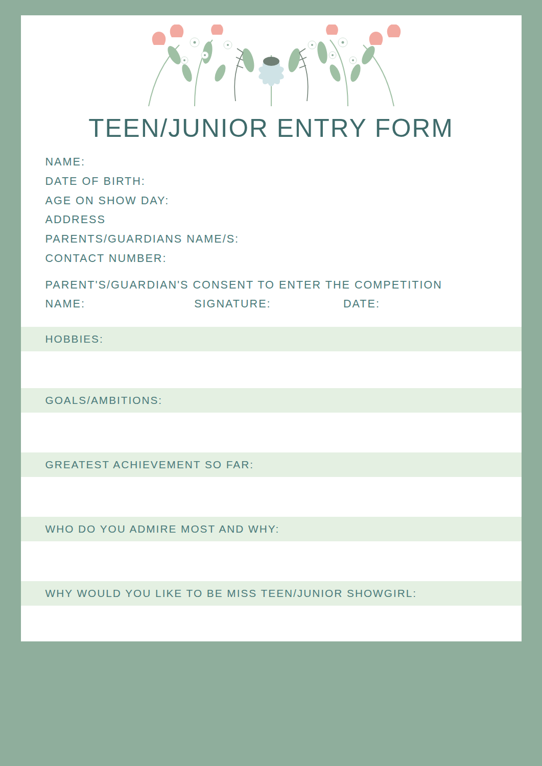Teen/Junior Entry Form
Name:
Date of Birth:
Age on Show Day:
Address
Parents/Guardians Name/s:
Contact Number:
Parent's/Guardian's consent to enter the competition
Name: Signature: Date:
Hobbies:
Goals/Ambitions:
Greatest Achievement so far:
Who do you admire most and why:
Why would you like to be Miss Teen/Junior Showgirl: